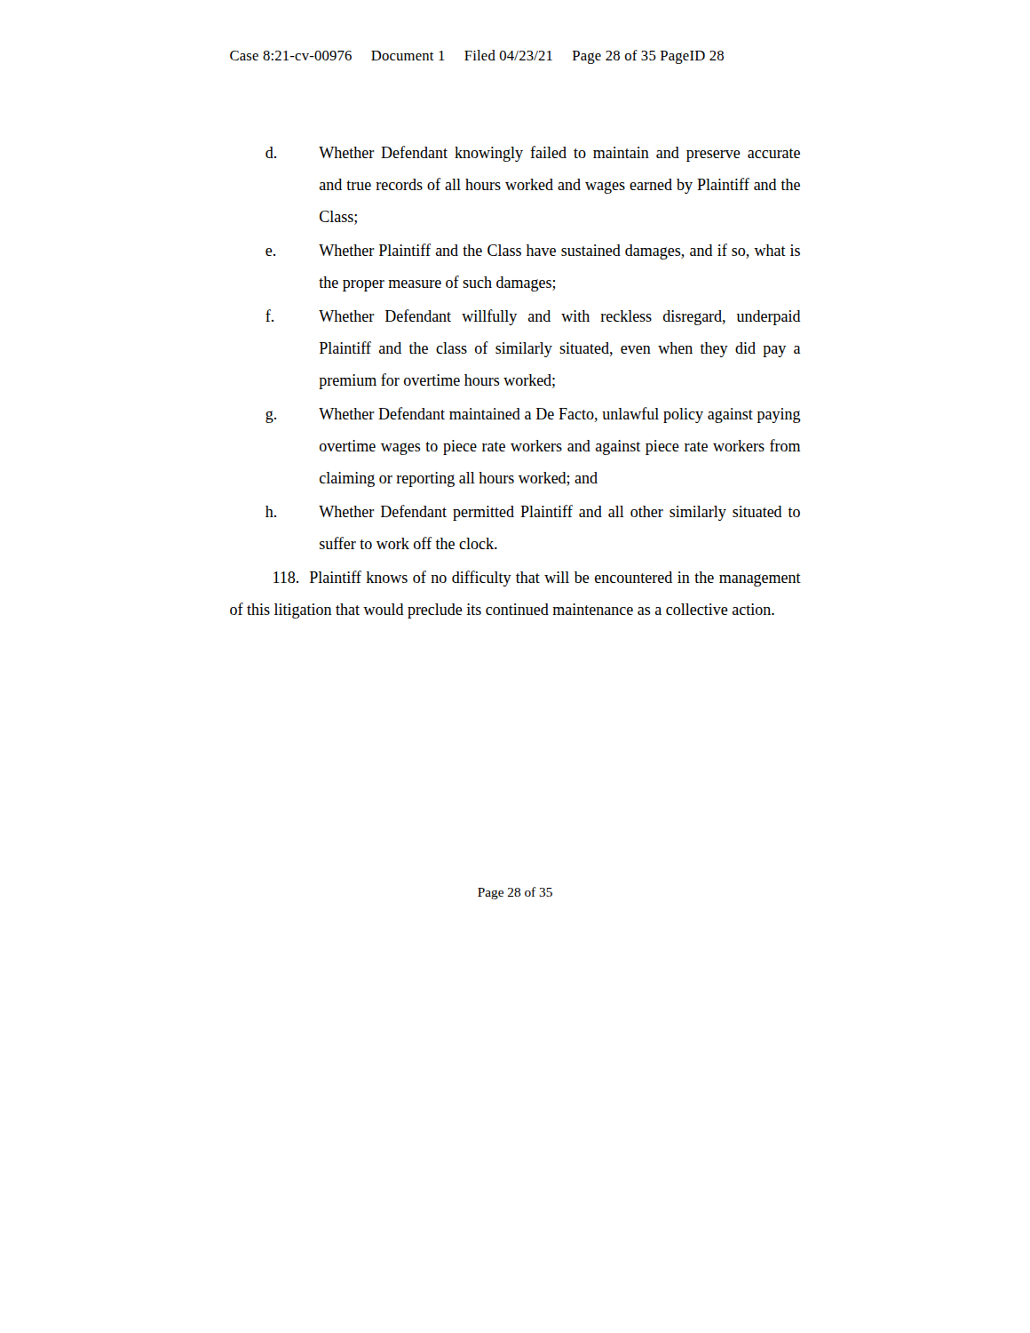Case 8:21-cv-00976 Document 1 Filed 04/23/21 Page 28 of 35 PageID 28
d. Whether Defendant knowingly failed to maintain and preserve accurate and true records of all hours worked and wages earned by Plaintiff and the Class;
e. Whether Plaintiff and the Class have sustained damages, and if so, what is the proper measure of such damages;
f. Whether Defendant willfully and with reckless disregard, underpaid Plaintiff and the class of similarly situated, even when they did pay a premium for overtime hours worked;
g. Whether Defendant maintained a De Facto, unlawful policy against paying overtime wages to piece rate workers and against piece rate workers from claiming or reporting all hours worked; and
h. Whether Defendant permitted Plaintiff and all other similarly situated to suffer to work off the clock.
118. Plaintiff knows of no difficulty that will be encountered in the management of this litigation that would preclude its continued maintenance as a collective action.
Page 28 of 35